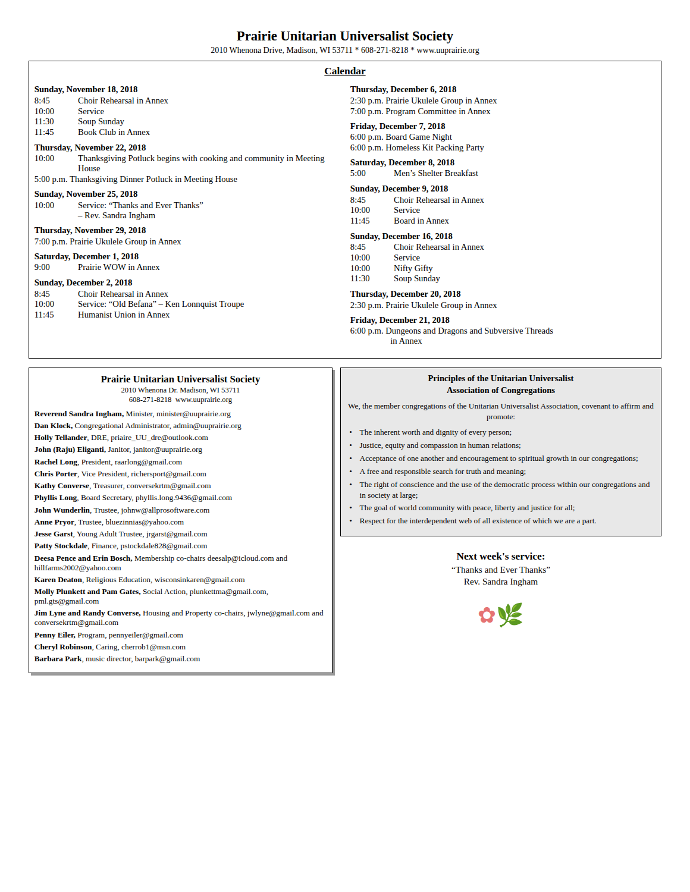Prairie Unitarian Universalist Society
2010 Whenona Drive, Madison, WI 53711 * 608-271-8218 * www.uuprairie.org
Calendar
Sunday, November 18, 2018
| 8:45 | Choir Rehearsal in Annex |
| 10:00 | Service |
| 11:30 | Soup Sunday |
| 11:45 | Book Club in Annex |
Thursday, November 22, 2018
| 10:00 | Thanksgiving Potluck begins with cooking and community in Meeting House |
5:00 p.m. Thanksgiving Dinner Potluck in Meeting House
Sunday, November 25, 2018
| 10:00 | Service: “Thanks and Ever Thanks” – Rev. Sandra Ingham |
Thursday, November 29, 2018
7:00 p.m. Prairie Ukulele Group in Annex
Saturday, December 1, 2018
| 9:00 | Prairie WOW in Annex |
Sunday, December 2, 2018
| 8:45 | Choir Rehearsal in Annex |
| 10:00 | Service: “Old Befana” – Ken Lonnquist Troupe |
| 11:45 | Humanist Union in Annex |
Thursday, December 6, 2018
2:30 p.m. Prairie Ukulele Group in Annex
7:00 p.m. Program Committee in Annex
Friday, December 7, 2018
6:00 p.m. Board Game Night
6:00 p.m. Homeless Kit Packing Party
Saturday, December 8, 2018
| 5:00 | Men’s Shelter Breakfast |
Sunday, December 9, 2018
| 8:45 | Choir Rehearsal in Annex |
| 10:00 | Service |
| 11:45 | Board in Annex |
Sunday, December 16, 2018
| 8:45 | Choir Rehearsal in Annex |
| 10:00 | Service |
| 10:00 | Nifty Gifty |
| 11:30 | Soup Sunday |
Thursday, December 20, 2018
2:30 p.m. Prairie Ukulele Group in Annex
Friday, December 21, 2018
6:00 p.m. Dungeons and Dragons and Subversive Threads
in Annex
Prairie Unitarian Universalist Society
2010 Whenona Dr. Madison, WI 53711
608-271-8218 www.uuprairie.org
Reverend Sandra Ingham, Minister, minister@uuprairie.org
Dan Klock, Congregational Administrator, admin@uuprairie.org
Holly Tellander, DRE, priaire_UU_dre@outlook.com
John (Raju) Eliganti, Janitor, janitor@uuprairie.org
Rachel Long, President, raarlong@gmail.com
Chris Porter, Vice President, richersport@gmail.com
Kathy Converse, Treasurer, conversekrtm@gmail.com
Phyllis Long, Board Secretary, phyllis.long.9436@gmail.com
John Wunderlin, Trustee, johnw@allprosoftware.com
Anne Pryor, Trustee, bluezinnias@yahoo.com
Jesse Garst, Young Adult Trustee, jrgarst@gmail.com
Patty Stockdale, Finance, pstockdale828@gmail.com
Deesa Pence and Erin Bosch, Membership co-chairs deesalp@icloud.com and hillfarms2002@yahoo.com
Karen Deaton, Religious Education, wisconsinkaren@gmail.com
Molly Plunkett and Pam Gates, Social Action, plunkettma@gmail.com, pml.gts@gmail.com
Jim Lyne and Randy Converse, Housing and Property co-chairs, jwlyne@gmail.com and conversekrtm@gmail.com
Penny Eiler, Program, pennyeiler@gmail.com
Cheryl Robinson, Caring, cherrob1@msn.com
Barbara Park, music director, barpark@gmail.com
Principles of the Unitarian Universalist
Association of Congregations
We, the member congregations of the Unitarian Universalist Association, covenant to affirm and promote:
•The inherent worth and dignity of every person;
•Justice, equity and compassion in human relations;
•Acceptance of one another and encouragement to spiritual growth in our congregations;
•A free and responsible search for truth and meaning;
•The right of conscience and the use of the democratic process within our congregations and in society at large;
•The goal of world community with peace, liberty and justice for all;
•Respect for the interdependent web of all existence of which we are a part.
Next week's service:
“Thanks and Ever Thanks”
Rev. Sandra Ingham
✿🌿